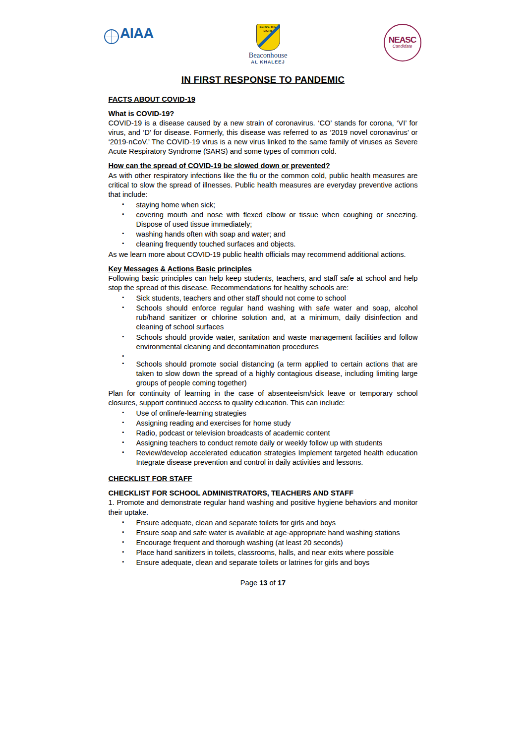AIAA
SERVE THE LIGHT
Beaconhouse
AL KHALEEJ
NEASC
Candidate
IN FIRST RESPONSE TO PANDEMIC
FACTS ABOUT COVID-19
What is COVID-19?
COVID-19 is a disease caused by a new strain of coronavirus. ‘CO’ stands for corona, ‘VI’ for virus, and ‘D’ for disease. Formerly, this disease was referred to as ‘2019 novel coronavirus’ or ‘2019-nCoV.’ The COVID-19 virus is a new virus linked to the same family of viruses as Severe Acute Respiratory Syndrome (SARS) and some types of common cold.
How can the spread of COVID-19 be slowed down or prevented?
As with other respiratory infections like the flu or the common cold, public health measures are critical to slow the spread of illnesses. Public health measures are everyday preventive actions that include:
staying home when sick;
covering mouth and nose with flexed elbow or tissue when coughing or sneezing. Dispose of used tissue immediately;
washing hands often with soap and water; and
cleaning frequently touched surfaces and objects.
As we learn more about COVID-19 public health officials may recommend additional actions.
Key Messages & Actions Basic principles
Following basic principles can help keep students, teachers, and staff safe at school and help stop the spread of this disease. Recommendations for healthy schools are:
Sick students, teachers and other staff should not come to school
Schools should enforce regular hand washing with safe water and soap, alcohol rub/hand sanitizer or chlorine solution and, at a minimum, daily disinfection and cleaning of school surfaces
Schools should provide water, sanitation and waste management facilities and follow environmental cleaning and decontamination procedures
Schools should promote social distancing (a term applied to certain actions that are taken to slow down the spread of a highly contagious disease, including limiting large groups of people coming together)
Plan for continuity of learning in the case of absenteeism/sick leave or temporary school closures, support continued access to quality education. This can include:
Use of online/e-learning strategies
Assigning reading and exercises for home study
Radio, podcast or television broadcasts of academic content
Assigning teachers to conduct remote daily or weekly follow up with students
Review/develop accelerated education strategies Implement targeted health education Integrate disease prevention and control in daily activities and lessons.
CHECKLIST FOR STAFF
CHECKLIST FOR SCHOOL ADMINISTRATORS, TEACHERS AND STAFF
1. Promote and demonstrate regular hand washing and positive hygiene behaviors and monitor their uptake.
Ensure adequate, clean and separate toilets for girls and boys
Ensure soap and safe water is available at age-appropriate hand washing stations
Encourage frequent and thorough washing (at least 20 seconds)
Place hand sanitizers in toilets, classrooms, halls, and near exits where possible
Ensure adequate, clean and separate toilets or latrines for girls and boys
Page 13 of 17